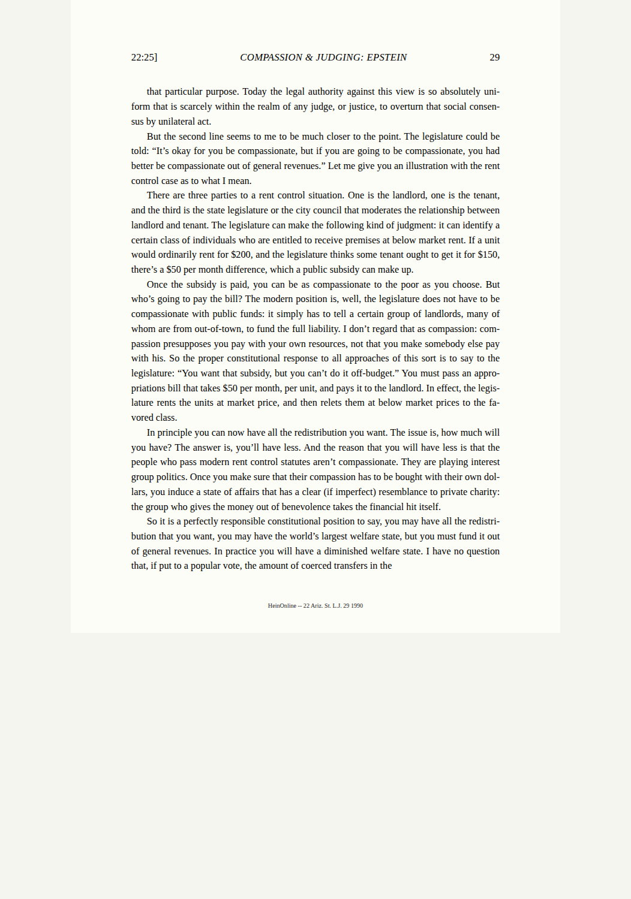22:25] COMPASSION & JUDGING: EPSTEIN 29
that particular purpose. Today the legal authority against this view is so absolutely uniform that is scarcely within the realm of any judge, or justice, to overturn that social consensus by unilateral act.
But the second line seems to me to be much closer to the point. The legislature could be told: “It’s okay for you be compassionate, but if you are going to be compassionate, you had better be compassionate out of general revenues.” Let me give you an illustration with the rent control case as to what I mean.
There are three parties to a rent control situation. One is the landlord, one is the tenant, and the third is the state legislature or the city council that moderates the relationship between landlord and tenant. The legislature can make the following kind of judgment: it can identify a certain class of individuals who are entitled to receive premises at below market rent. If a unit would ordinarily rent for $200, and the legislature thinks some tenant ought to get it for $150, there’s a $50 per month difference, which a public subsidy can make up.
Once the subsidy is paid, you can be as compassionate to the poor as you choose. But who’s going to pay the bill? The modern position is, well, the legislature does not have to be compassionate with public funds: it simply has to tell a certain group of landlords, many of whom are from out-of-town, to fund the full liability. I don’t regard that as compassion: compassion presupposes you pay with your own resources, not that you make somebody else pay with his. So the proper constitutional response to all approaches of this sort is to say to the legislature: “You want that subsidy, but you can’t do it off-budget.” You must pass an appropriations bill that takes $50 per month, per unit, and pays it to the landlord. In effect, the legislature rents the units at market price, and then relets them at below market prices to the favored class.
In principle you can now have all the redistribution you want. The issue is, how much will you have? The answer is, you’ll have less. And the reason that you will have less is that the people who pass modern rent control statutes aren’t compassionate. They are playing interest group politics. Once you make sure that their compassion has to be bought with their own dollars, you induce a state of affairs that has a clear (if imperfect) resemblance to private charity: the group who gives the money out of benevolence takes the financial hit itself.
So it is a perfectly responsible constitutional position to say, you may have all the redistribution that you want, you may have the world’s largest welfare state, but you must fund it out of general revenues. In practice you will have a diminished welfare state. I have no question that, if put to a popular vote, the amount of coerced transfers in the
HeinOnline -- 22 Ariz. St. L.J. 29 1990